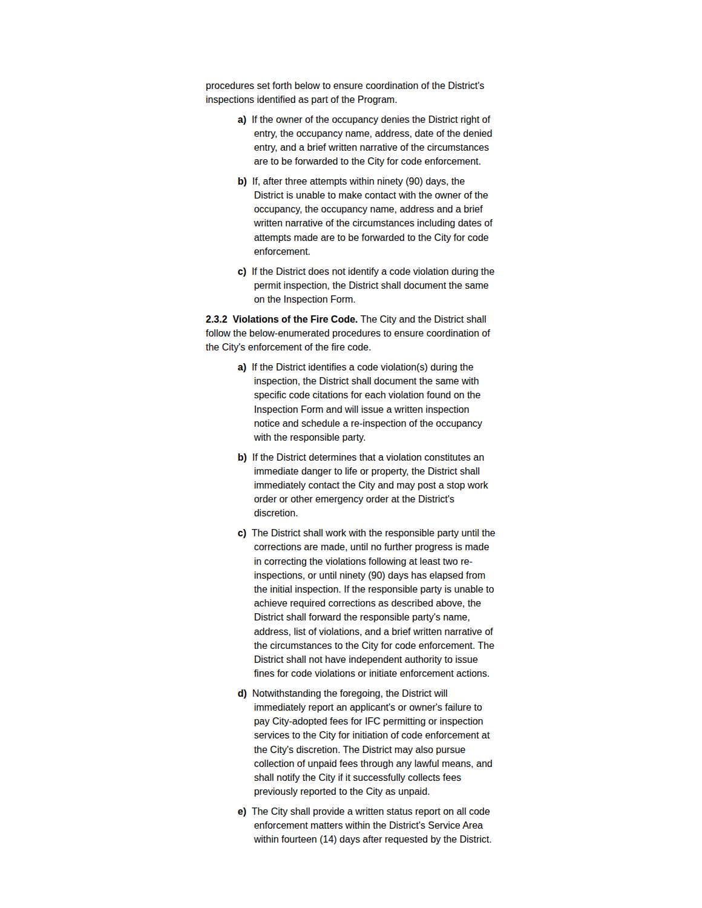procedures set forth below to ensure coordination of the District's inspections identified as part of the Program.
a) If the owner of the occupancy denies the District right of entry, the occupancy name, address, date of the denied entry, and a brief written narrative of the circumstances are to be forwarded to the City for code enforcement.
b) If, after three attempts within ninety (90) days, the District is unable to make contact with the owner of the occupancy, the occupancy name, address and a brief written narrative of the circumstances including dates of attempts made are to be forwarded to the City for code enforcement.
c) If the District does not identify a code violation during the permit inspection, the District shall document the same on the Inspection Form.
2.3.2 Violations of the Fire Code. The City and the District shall follow the below-enumerated procedures to ensure coordination of the City's enforcement of the fire code.
a) If the District identifies a code violation(s) during the inspection, the District shall document the same with specific code citations for each violation found on the Inspection Form and will issue a written inspection notice and schedule a re-inspection of the occupancy with the responsible party.
b) If the District determines that a violation constitutes an immediate danger to life or property, the District shall immediately contact the City and may post a stop work order or other emergency order at the District's discretion.
c) The District shall work with the responsible party until the corrections are made, until no further progress is made in correcting the violations following at least two re-inspections, or until ninety (90) days has elapsed from the initial inspection. If the responsible party is unable to achieve required corrections as described above, the District shall forward the responsible party's name, address, list of violations, and a brief written narrative of the circumstances to the City for code enforcement. The District shall not have independent authority to issue fines for code violations or initiate enforcement actions.
d) Notwithstanding the foregoing, the District will immediately report an applicant's or owner's failure to pay City-adopted fees for IFC permitting or inspection services to the City for initiation of code enforcement at the City's discretion. The District may also pursue collection of unpaid fees through any lawful means, and shall notify the City if it successfully collects fees previously reported to the City as unpaid.
e) The City shall provide a written status report on all code enforcement matters within the District's Service Area within fourteen (14) days after requested by the District.